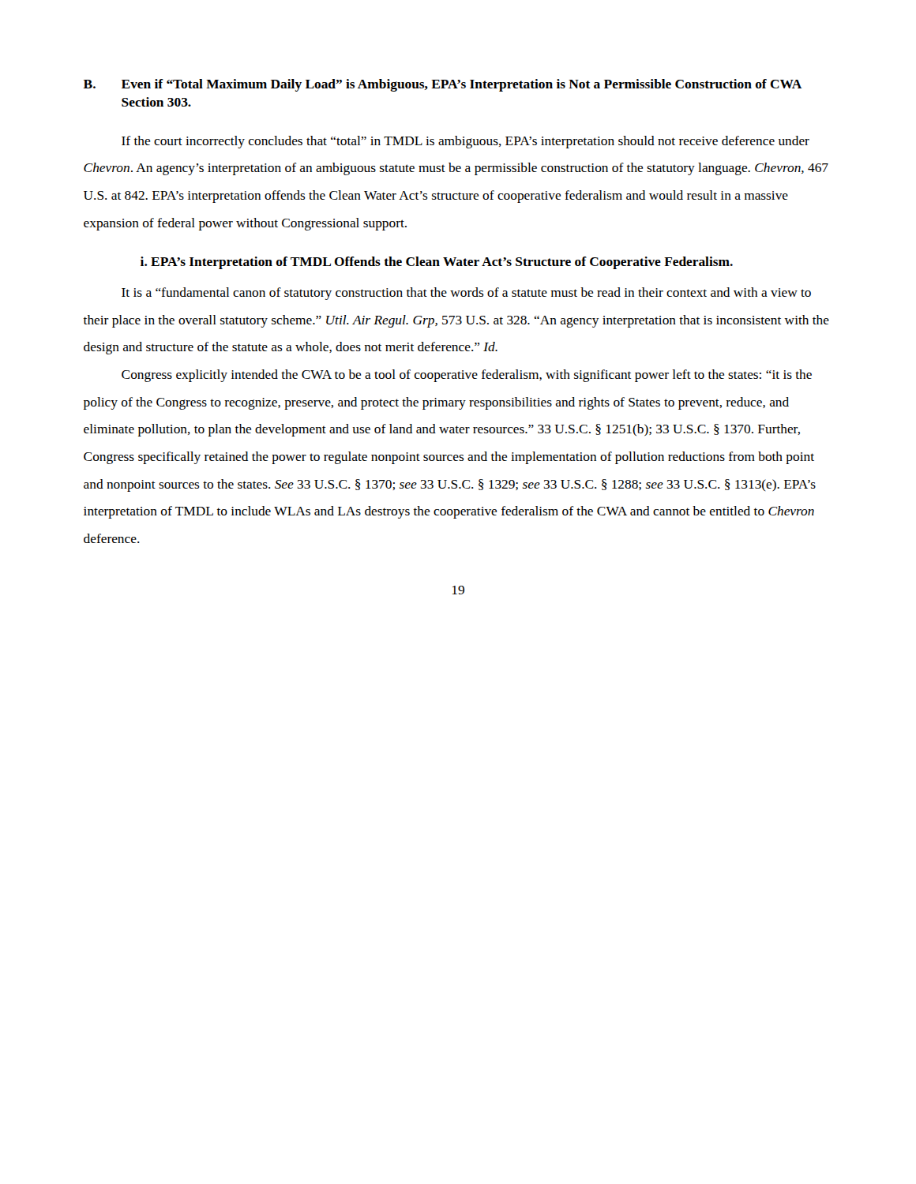B. Even if “Total Maximum Daily Load” is Ambiguous, EPA’s Interpretation is Not a Permissible Construction of CWA Section 303.
If the court incorrectly concludes that “total” in TMDL is ambiguous, EPA’s interpretation should not receive deference under Chevron. An agency’s interpretation of an ambiguous statute must be a permissible construction of the statutory language. Chevron, 467 U.S. at 842. EPA’s interpretation offends the Clean Water Act’s structure of cooperative federalism and would result in a massive expansion of federal power without Congressional support.
i. EPA’s Interpretation of TMDL Offends the Clean Water Act’s Structure of Cooperative Federalism.
It is a “fundamental canon of statutory construction that the words of a statute must be read in their context and with a view to their place in the overall statutory scheme.” Util. Air Regul. Grp, 573 U.S. at 328. “An agency interpretation that is inconsistent with the design and structure of the statute as a whole, does not merit deference.” Id.
Congress explicitly intended the CWA to be a tool of cooperative federalism, with significant power left to the states: “it is the policy of the Congress to recognize, preserve, and protect the primary responsibilities and rights of States to prevent, reduce, and eliminate pollution, to plan the development and use of land and water resources.” 33 U.S.C. § 1251(b); 33 U.S.C. § 1370. Further, Congress specifically retained the power to regulate nonpoint sources and the implementation of pollution reductions from both point and nonpoint sources to the states. See 33 U.S.C. § 1370; see 33 U.S.C. § 1329; see 33 U.S.C. § 1288; see 33 U.S.C. § 1313(e). EPA’s interpretation of TMDL to include WLAs and LAs destroys the cooperative federalism of the CWA and cannot be entitled to Chevron deference.
19